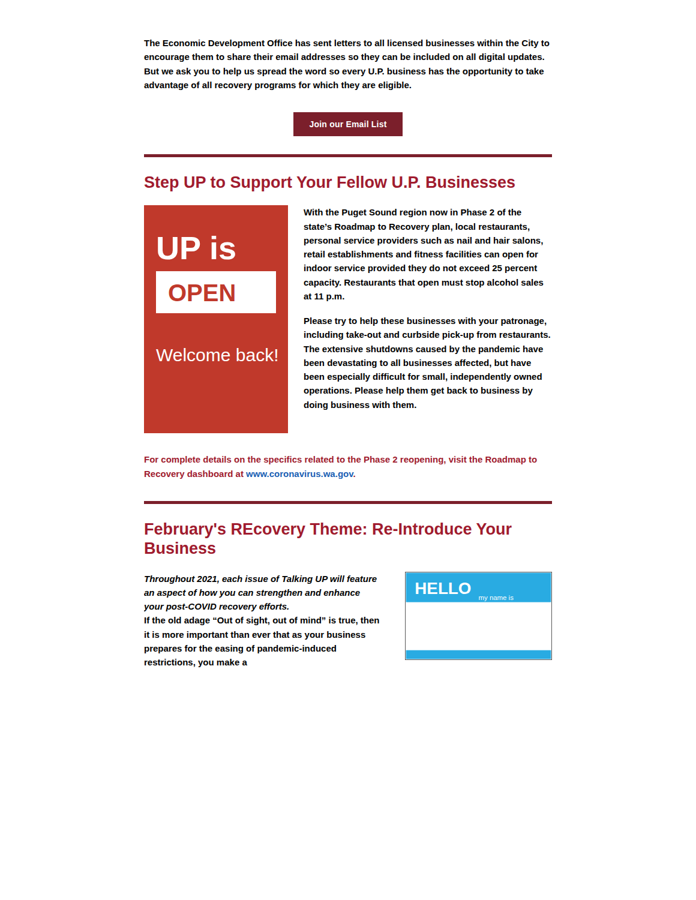The Economic Development Office has sent letters to all licensed businesses within the City to encourage them to share their email addresses so they can be included on all digital updates. But we ask you to help us spread the word so every U.P. business has the opportunity to take advantage of all recovery programs for which they are eligible.
Join our Email List
Step UP to Support Your Fellow U.P. Businesses
With the Puget Sound region now in Phase 2 of the state’s Roadmap to Recovery plan, local restaurants, personal service providers such as nail and hair salons, retail establishments and fitness facilities can open for indoor service provided they do not exceed 25 percent capacity. Restaurants that open must stop alcohol sales at 11 p.m.
Please try to help these businesses with your patronage, including take-out and curbside pick-up from restaurants. The extensive shutdowns caused by the pandemic have been devastating to all businesses affected, but have been especially difficult for small, independently owned operations. Please help them get back to business by doing business with them.
For complete details on the specifics related to the Phase 2 reopening, visit the Roadmap to Recovery dashboard at www.coronavirus.wa.gov.
February's REcovery Theme: Re-Introduce Your Business
Throughout 2021, each issue of Talking UP will feature an aspect of how you can strengthen and enhance your post-COVID recovery efforts.
If the old adage “Out of sight, out of mind” is true, then it is more important than ever that as your business prepares for the easing of pandemic-induced restrictions, you make a